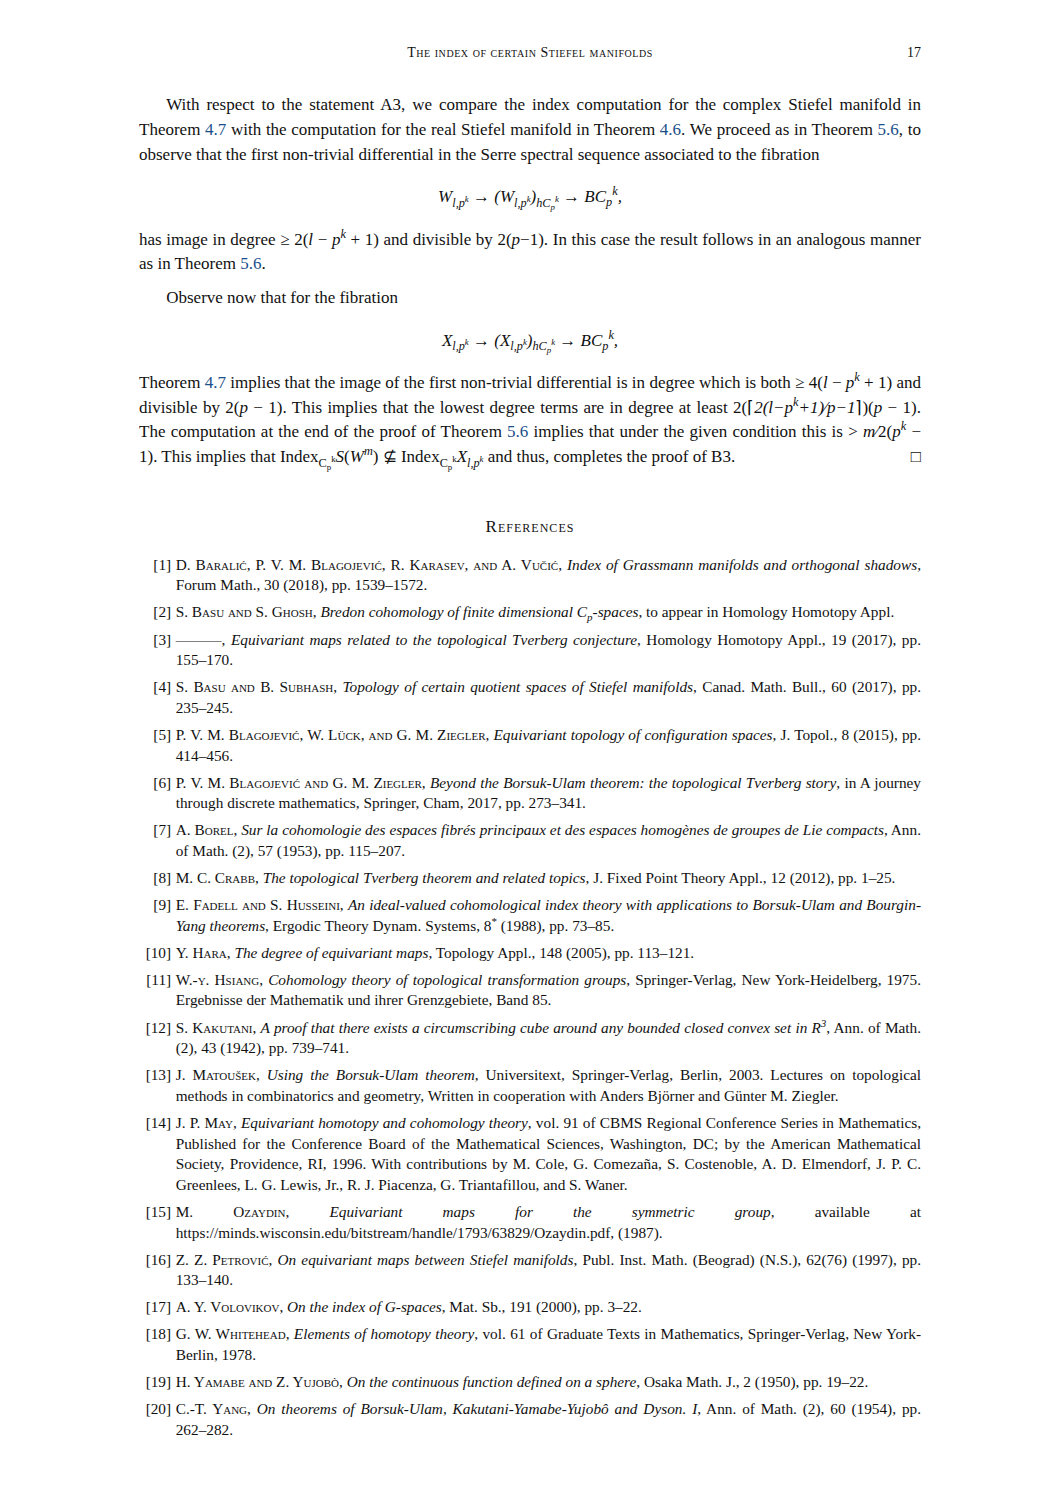The index of certain Stiefel manifolds 17
With respect to the statement A3, we compare the index computation for the complex Stiefel manifold in Theorem 4.7 with the computation for the real Stiefel manifold in Theorem 4.6. We proceed as in Theorem 5.6, to observe that the first non-trivial differential in the Serre spectral sequence associated to the fibration
Wl,pk → (Wl,pk)hCpk → BCpk,
has image in degree ≥ 2(l − pk + 1) and divisible by 2(p−1). In this case the result follows in an analogous manner as in Theorem 5.6.
Observe now that for the fibration
Xl,pk → (Xl,pk)hCpk → BCpk,
Theorem 4.7 implies that the image of the first non-trivial differential is in degree which is both ≥ 4(l − pk + 1) and divisible by 2(p − 1). This implies that the lowest degree terms are in degree at least 2(⌈2(l−pk+1)⁄p−1⌉)(p − 1). The computation at the end of the proof of Theorem 5.6 implies that under the given condition this is > m⁄2(pk − 1). This implies that IndexCpkS(Wm) ⊈ IndexCpkXl,pk and thus, completes the proof of B3. □
References
[1] D. Baralić, P. V. M. Blagojević, R. Karasev, and A. Vučić, Index of Grassmann manifolds and orthogonal shadows, Forum Math., 30 (2018), pp. 1539–1572.
[2] S. Basu and S. Ghosh, Bredon cohomology of finite dimensional Cp-spaces, to appear in Homology Homotopy Appl.
[3] ———, Equivariant maps related to the topological Tverberg conjecture, Homology Homotopy Appl., 19 (2017), pp. 155–170.
[4] S. Basu and B. Subhash, Topology of certain quotient spaces of Stiefel manifolds, Canad. Math. Bull., 60 (2017), pp. 235–245.
[5] P. V. M. Blagojević, W. Lück, and G. M. Ziegler, Equivariant topology of configuration spaces, J. Topol., 8 (2015), pp. 414–456.
[6] P. V. M. Blagojević and G. M. Ziegler, Beyond the Borsuk-Ulam theorem: the topological Tverberg story, in A journey through discrete mathematics, Springer, Cham, 2017, pp. 273–341.
[7] A. Borel, Sur la cohomologie des espaces fibrés principaux et des espaces homogènes de groupes de Lie compacts, Ann. of Math. (2), 57 (1953), pp. 115–207.
[8] M. C. Crabb, The topological Tverberg theorem and related topics, J. Fixed Point Theory Appl., 12 (2012), pp. 1–25.
[9] E. Fadell and S. Husseini, An ideal-valued cohomological index theory with applications to Borsuk-Ulam and Bourgin-Yang theorems, Ergodic Theory Dynam. Systems, 8* (1988), pp. 73–85.
[10] Y. Hara, The degree of equivariant maps, Topology Appl., 148 (2005), pp. 113–121.
[11] W.-y. Hsiang, Cohomology theory of topological transformation groups, Springer-Verlag, New York-Heidelberg, 1975. Ergebnisse der Mathematik und ihrer Grenzgebiete, Band 85.
[12] S. Kakutani, A proof that there exists a circumscribing cube around any bounded closed convex set in R3, Ann. of Math. (2), 43 (1942), pp. 739–741.
[13] J. Matoušek, Using the Borsuk-Ulam theorem, Universitext, Springer-Verlag, Berlin, 2003. Lectures on topological methods in combinatorics and geometry, Written in cooperation with Anders Björner and Günter M. Ziegler.
[14] J. P. May, Equivariant homotopy and cohomology theory, vol. 91 of CBMS Regional Conference Series in Mathematics, Published for the Conference Board of the Mathematical Sciences, Washington, DC; by the American Mathematical Society, Providence, RI, 1996. With contributions by M. Cole, G. Comezaña, S. Costenoble, A. D. Elmendorf, J. P. C. Greenlees, L. G. Lewis, Jr., R. J. Piacenza, G. Triantafillou, and S. Waner.
[15] M. Ozaydin, Equivariant maps for the symmetric group, available at https://minds.wisconsin.edu/bitstream/handle/1793/63829/Ozaydin.pdf, (1987).
[16] Z. Z. Petrović, On equivariant maps between Stiefel manifolds, Publ. Inst. Math. (Beograd) (N.S.), 62(76) (1997), pp. 133–140.
[17] A. Y. Volovikov, On the index of G-spaces, Mat. Sb., 191 (2000), pp. 3–22.
[18] G. W. Whitehead, Elements of homotopy theory, vol. 61 of Graduate Texts in Mathematics, Springer-Verlag, New York-Berlin, 1978.
[19] H. Yamabe and Z. Yujobò, On the continuous function defined on a sphere, Osaka Math. J., 2 (1950), pp. 19–22.
[20] C.-T. Yang, On theorems of Borsuk-Ulam, Kakutani-Yamabe-Yujobô and Dyson. I, Ann. of Math. (2), 60 (1954), pp. 262–282.